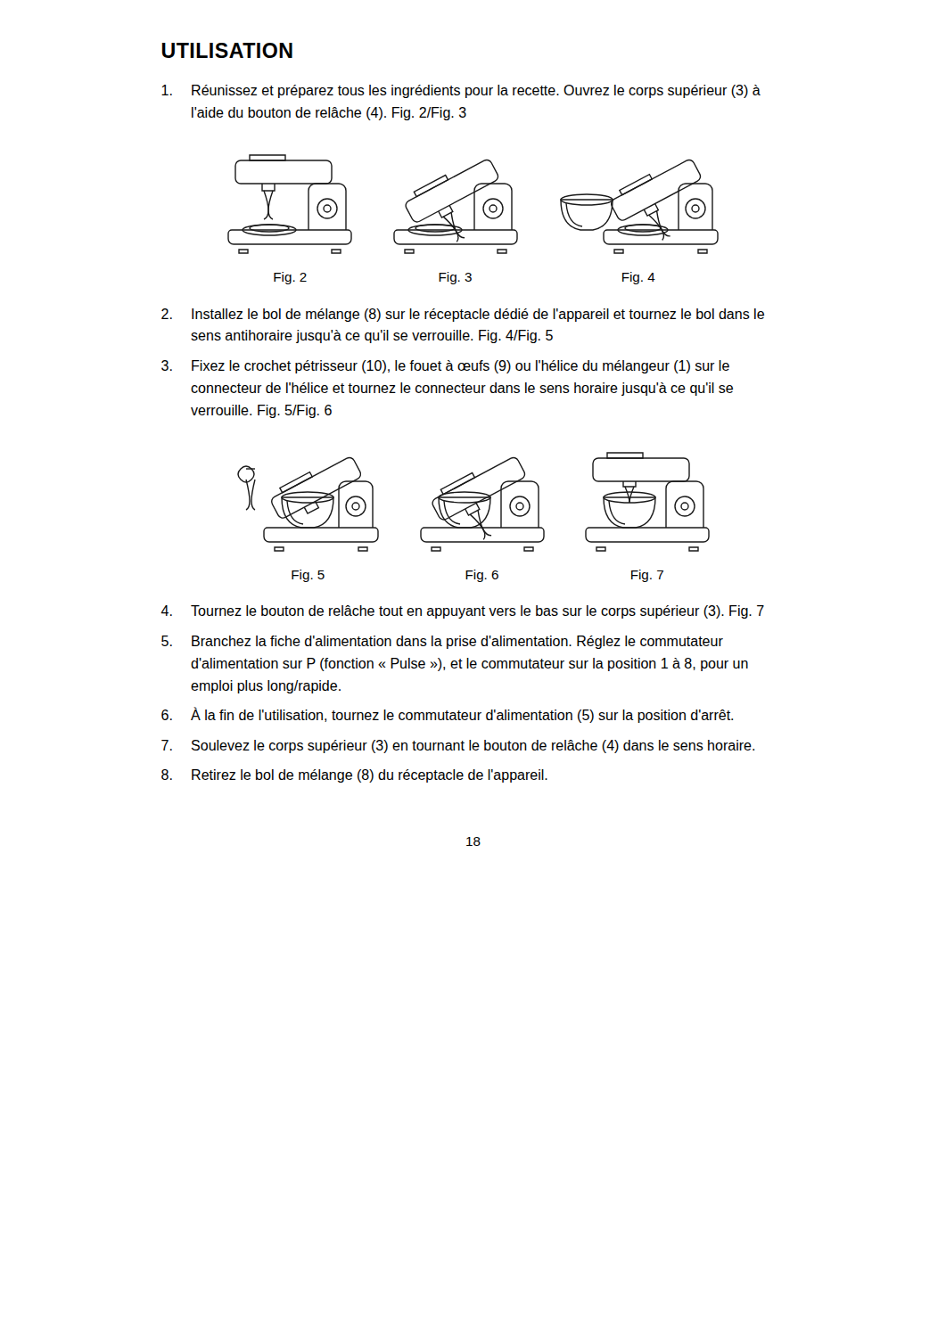UTILISATION
Réunissez et préparez tous les ingrédients pour la recette. Ouvrez le corps supérieur (3) à l'aide du bouton de relâche (4). Fig. 2/Fig. 3
Fig. 2
Fig. 3
Fig. 4
Installez le bol de mélange (8) sur le réceptacle dédié de l'appareil et tournez le bol dans le sens antihoraire jusqu'à ce qu'il se verrouille. Fig. 4/Fig. 5
Fixez le crochet pétrisseur (10), le fouet à œufs (9) ou l'hélice du mélangeur (1) sur le connecteur de l'hélice et tournez le connecteur dans le sens horaire jusqu'à ce qu'il se verrouille. Fig. 5/Fig. 6
Fig. 5
Fig. 6
Fig. 7
Tournez le bouton de relâche tout en appuyant vers le bas sur le corps supérieur (3). Fig. 7
Branchez la fiche d'alimentation dans la prise d'alimentation. Réglez le commutateur d'alimentation sur P (fonction « Pulse »), et le commutateur sur la position 1 à 8, pour un emploi plus long/rapide.
À la fin de l'utilisation, tournez le commutateur d'alimentation (5) sur la position d'arrêt.
Soulevez le corps supérieur (3) en tournant le bouton de relâche (4) dans le sens horaire.
Retirez le bol de mélange (8) du réceptacle de l'appareil.
18